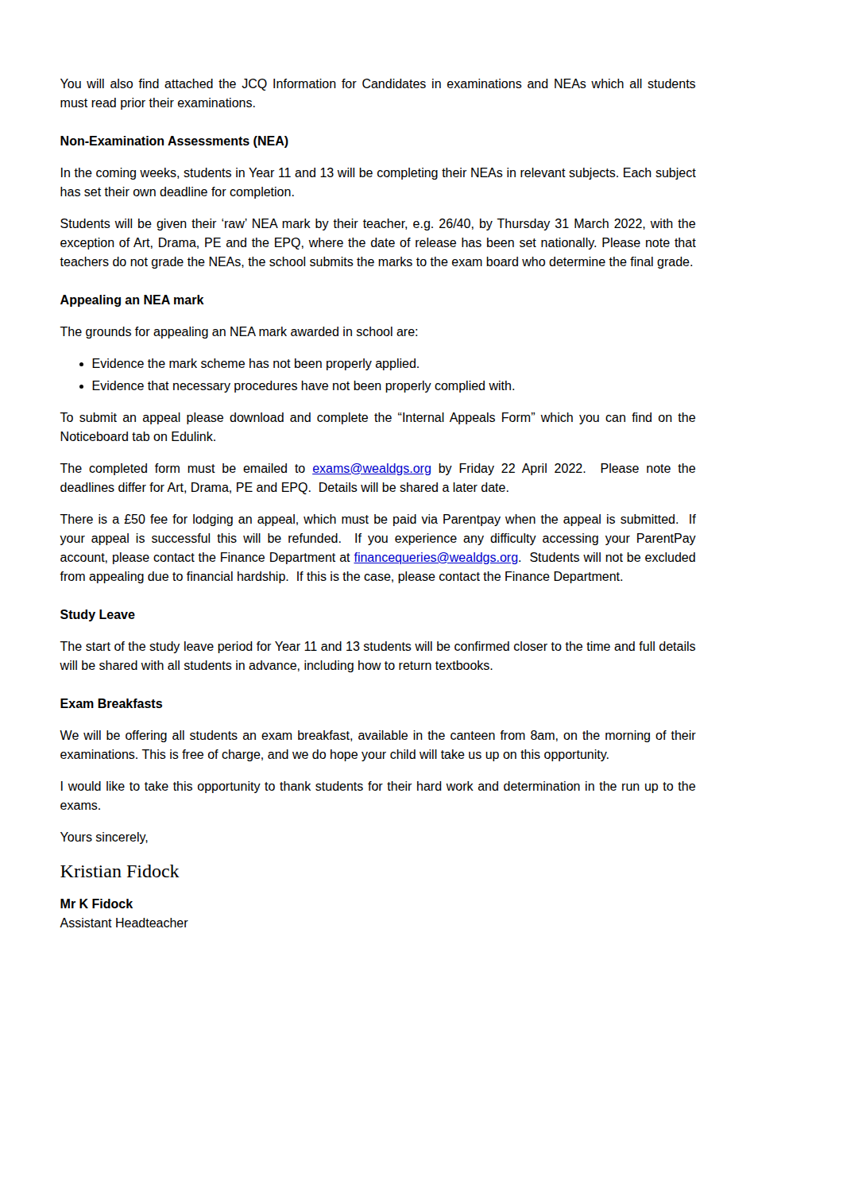You will also find attached the JCQ Information for Candidates in examinations and NEAs which all students must read prior their examinations.
Non-Examination Assessments (NEA)
In the coming weeks, students in Year 11 and 13 will be completing their NEAs in relevant subjects. Each subject has set their own deadline for completion.
Students will be given their ‘raw’ NEA mark by their teacher, e.g. 26/40, by Thursday 31 March 2022, with the exception of Art, Drama, PE and the EPQ, where the date of release has been set nationally. Please note that teachers do not grade the NEAs, the school submits the marks to the exam board who determine the final grade.
Appealing an NEA mark
The grounds for appealing an NEA mark awarded in school are:
Evidence the mark scheme has not been properly applied.
Evidence that necessary procedures have not been properly complied with.
To submit an appeal please download and complete the “Internal Appeals Form” which you can find on the Noticeboard tab on Edulink.
The completed form must be emailed to exams@wealdgs.org by Friday 22 April 2022. Please note the deadlines differ for Art, Drama, PE and EPQ. Details will be shared a later date.
There is a £50 fee for lodging an appeal, which must be paid via Parentpay when the appeal is submitted. If your appeal is successful this will be refunded. If you experience any difficulty accessing your ParentPay account, please contact the Finance Department at financequeries@wealdgs.org. Students will not be excluded from appealing due to financial hardship. If this is the case, please contact the Finance Department.
Study Leave
The start of the study leave period for Year 11 and 13 students will be confirmed closer to the time and full details will be shared with all students in advance, including how to return textbooks.
Exam Breakfasts
We will be offering all students an exam breakfast, available in the canteen from 8am, on the morning of their examinations. This is free of charge, and we do hope your child will take us up on this opportunity.
I would like to take this opportunity to thank students for their hard work and determination in the run up to the exams.
Yours sincerely,
Kristian Fidock
Mr K Fidock
Assistant Headteacher